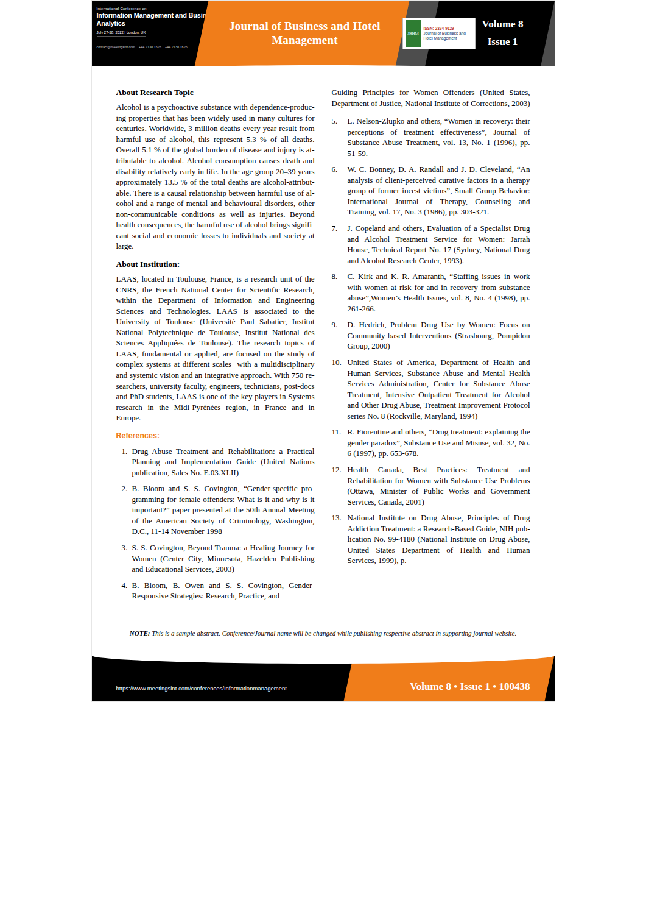International Conference on
Information Management and Business Analytics
July 27-28, 2022 | London, UK
contact@meetingsint.com +44 2138 1626 +44 2138 1626
Journal of Business and Hotel
Management
JBHM
ISSN: 2324-9129
Journal of Business and
Hotel Management
Volume 8
Issue 1
About Research Topic
Alcohol is a psychoactive substance with dependence-producing properties that has been widely used in many cultures for centuries. Worldwide, 3 million deaths every year result from harmful use of alcohol, this represent 5.3 % of all deaths. Overall 5.1 % of the global burden of disease and injury is attributable to alcohol. Alcohol consumption causes death and disability relatively early in life. In the age group 20–39 years approximately 13.5 % of the total deaths are alcohol-attributable. There is a causal relationship between harmful use of alcohol and a range of mental and behavioural disorders, other non-communicable conditions as well as injuries. Beyond health consequences, the harmful use of alcohol brings significant social and economic losses to individuals and society at large.
About Institution:
LAAS, located in Toulouse, France, is a research unit of the CNRS, the French National Center for Scientific Research, within the Department of Information and Engineering Sciences and Technologies. LAAS is associated to the University of Toulouse (Université Paul Sabatier, Institut National Polytechnique de Toulouse, Institut National des Sciences Appliquées de Toulouse). The research topics of LAAS, fundamental or applied, are focused on the study of complex systems at different scales with a multidisciplinary and systemic vision and an integrative approach. With 750 researchers, university faculty, engineers, technicians, post-docs and PhD students, LAAS is one of the key players in Systems research in the Midi-Pyrénées region, in France and in Europe.
References:
Drug Abuse Treatment and Rehabilitation: a Practical Planning and Implementation Guide (United Nations publication, Sales No. E.03.XI.II)
B. Bloom and S. S. Covington, “Gender-specific programming for female offenders: What is it and why is it important?” paper presented at the 50th Annual Meeting of the American Society of Criminology, Washington, D.C., 11-14 November 1998
S. S. Covington, Beyond Trauma: a Healing Journey for Women (Center City, Minnesota, Hazelden Publishing and Educational Services, 2003)
B. Bloom, B. Owen and S. S. Covington, Gender-Responsive Strategies: Research, Practice, and
Guiding Principles for Women Offenders (United States, Department of Justice, National Institute of Corrections, 2003)
L. Nelson-Zlupko and others, “Women in recovery: their perceptions of treatment effectiveness”, Journal of Substance Abuse Treatment, vol. 13, No. 1 (1996), pp. 51-59.
W. C. Bonney, D. A. Randall and J. D. Cleveland, “An analysis of client-perceived curative factors in a therapy group of former incest victims”, Small Group Behavior: International Journal of Therapy, Counseling and Training, vol. 17, No. 3 (1986), pp. 303-321.
J. Copeland and others, Evaluation of a Specialist Drug and Alcohol Treatment Service for Women: Jarrah House, Technical Report No. 17 (Sydney, National Drug and Alcohol Research Center, 1993).
C. Kirk and K. R. Amaranth, “Staffing issues in work with women at risk for and in recovery from substance abuse”,Women’s Health Issues, vol. 8, No. 4 (1998), pp. 261-266.
D. Hedrich, Problem Drug Use by Women: Focus on Community-based Interventions (Strasbourg, Pompidou Group, 2000)
United States of America, Department of Health and Human Services, Substance Abuse and Mental Health Services Administration, Center for Substance Abuse Treatment, Intensive Outpatient Treatment for Alcohol and Other Drug Abuse, Treatment Improvement Protocol series No. 8 (Rockville, Maryland, 1994)
R. Fiorentine and others, “Drug treatment: explaining the gender paradox”, Substance Use and Misuse, vol. 32, No. 6 (1997), pp. 653-678.
Health Canada, Best Practices: Treatment and Rehabilitation for Women with Substance Use Problems (Ottawa, Minister of Public Works and Government Services, Canada, 2001)
National Institute on Drug Abuse, Principles of Drug Addiction Treatment: a Research-Based Guide, NIH publication No. 99-4180 (National Institute on Drug Abuse, United States Department of Health and Human Services, 1999), p.
NOTE: This is a sample abstract. Conference/Journal name will be changed while publishing respective abstract in supporting journal website.
https://www.meetingsint.com/conferences/Informationmanagement
Volume 8 • Issue 1 • 100438